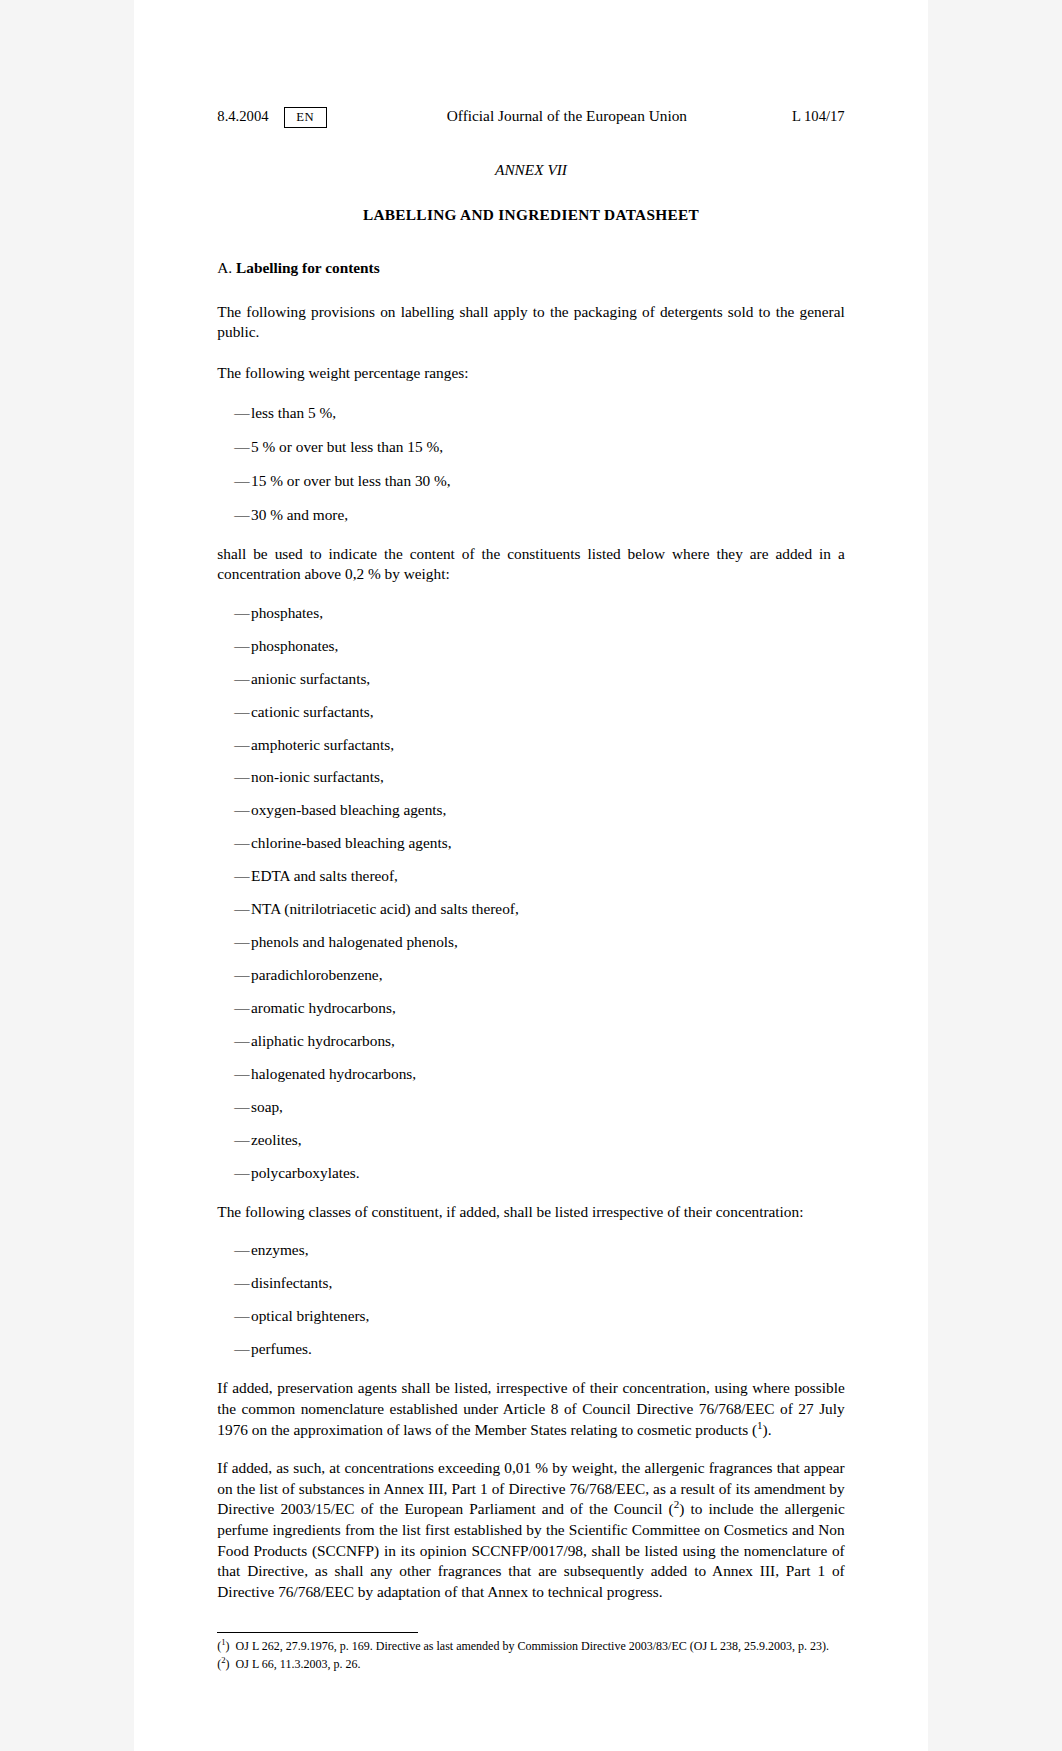8.4.2004 EN Official Journal of the European Union L 104/17
ANNEX VII
LABELLING AND INGREDIENT DATASHEET
A. Labelling for contents
The following provisions on labelling shall apply to the packaging of detergents sold to the general public.
The following weight percentage ranges:
less than 5 %,
5 % or over but less than 15 %,
15 % or over but less than 30 %,
30 % and more,
shall be used to indicate the content of the constituents listed below where they are added in a concentration above 0,2 % by weight:
phosphates,
phosphonates,
anionic surfactants,
cationic surfactants,
amphoteric surfactants,
non-ionic surfactants,
oxygen-based bleaching agents,
chlorine-based bleaching agents,
EDTA and salts thereof,
NTA (nitrilotriacetic acid) and salts thereof,
phenols and halogenated phenols,
paradichlorobenzene,
aromatic hydrocarbons,
aliphatic hydrocarbons,
halogenated hydrocarbons,
soap,
zeolites,
polycarboxylates.
The following classes of constituent, if added, shall be listed irrespective of their concentration:
enzymes,
disinfectants,
optical brighteners,
perfumes.
If added, preservation agents shall be listed, irrespective of their concentration, using where possible the common nomenclature established under Article 8 of Council Directive 76/768/EEC of 27 July 1976 on the approximation of laws of the Member States relating to cosmetic products (1).
If added, as such, at concentrations exceeding 0,01 % by weight, the allergenic fragrances that appear on the list of substances in Annex III, Part 1 of Directive 76/768/EEC, as a result of its amendment by Directive 2003/15/EC of the European Parliament and of the Council (2) to include the allergenic perfume ingredients from the list first established by the Scientific Committee on Cosmetics and Non Food Products (SCCNFP) in its opinion SCCNFP/0017/98, shall be listed using the nomenclature of that Directive, as shall any other fragrances that are subsequently added to Annex III, Part 1 of Directive 76/768/EEC by adaptation of that Annex to technical progress.
(1) OJ L 262, 27.9.1976, p. 169. Directive as last amended by Commission Directive 2003/83/EC (OJ L 238, 25.9.2003, p. 23).
(2) OJ L 66, 11.3.2003, p. 26.